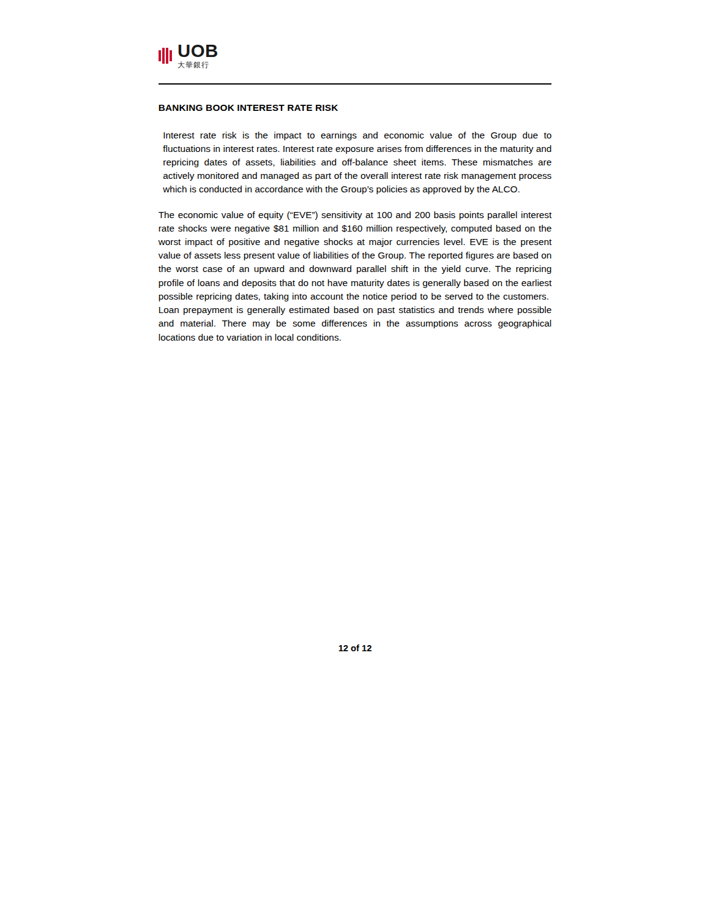UOB
大華銀行
BANKING BOOK INTEREST RATE RISK
Interest rate risk is the impact to earnings and economic value of the Group due to fluctuations in interest rates. Interest rate exposure arises from differences in the maturity and repricing dates of assets, liabilities and off-balance sheet items. These mismatches are actively monitored and managed as part of the overall interest rate risk management process which is conducted in accordance with the Group’s policies as approved by the ALCO.
The economic value of equity (“EVE”) sensitivity at 100 and 200 basis points parallel interest rate shocks were negative $81 million and $160 million respectively, computed based on the worst impact of positive and negative shocks at major currencies level. EVE is the present value of assets less present value of liabilities of the Group. The reported figures are based on the worst case of an upward and downward parallel shift in the yield curve. The repricing profile of loans and deposits that do not have maturity dates is generally based on the earliest possible repricing dates, taking into account the notice period to be served to the customers. Loan prepayment is generally estimated based on past statistics and trends where possible and material. There may be some differences in the assumptions across geographical locations due to variation in local conditions.
12 of 12